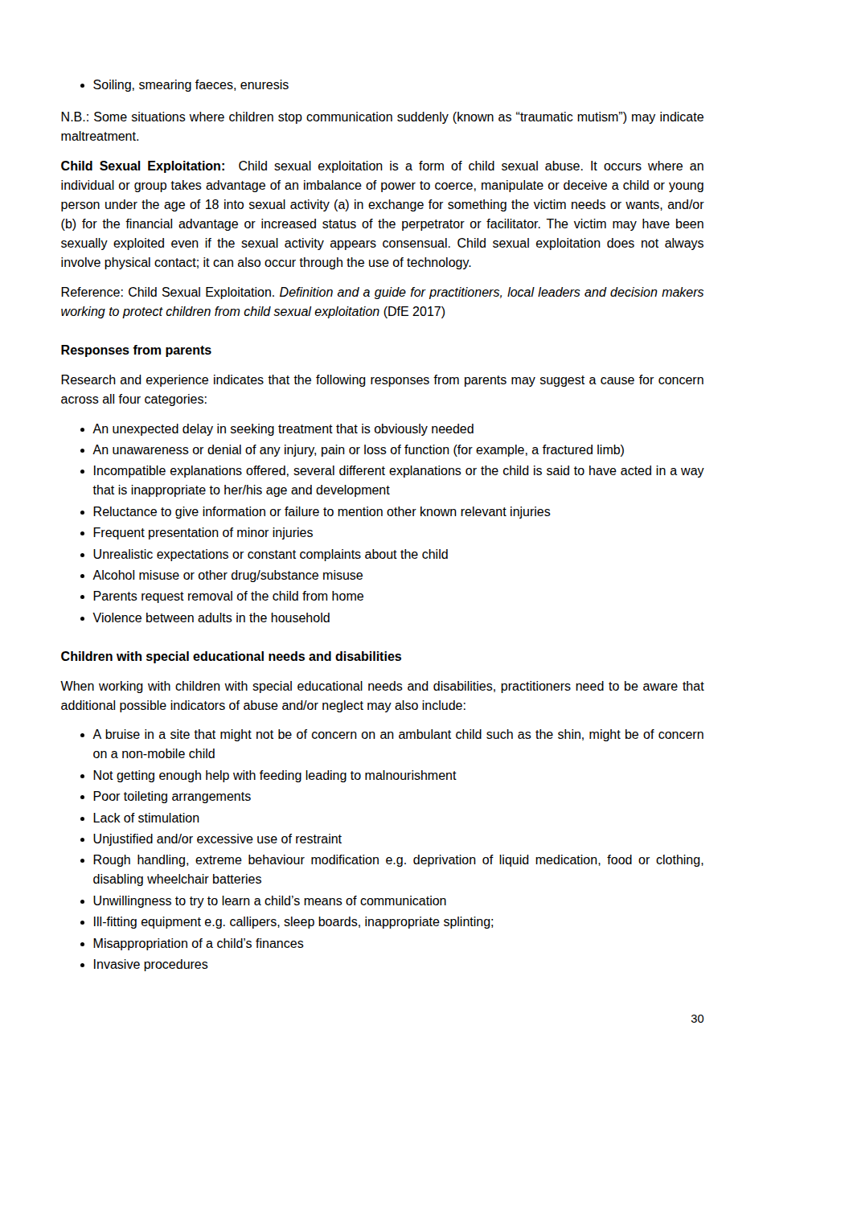Soiling, smearing faeces, enuresis
N.B.: Some situations where children stop communication suddenly (known as “traumatic mutism”) may indicate maltreatment.
Child Sexual Exploitation: Child sexual exploitation is a form of child sexual abuse. It occurs where an individual or group takes advantage of an imbalance of power to coerce, manipulate or deceive a child or young person under the age of 18 into sexual activity (a) in exchange for something the victim needs or wants, and/or (b) for the financial advantage or increased status of the perpetrator or facilitator. The victim may have been sexually exploited even if the sexual activity appears consensual. Child sexual exploitation does not always involve physical contact; it can also occur through the use of technology.
Reference: Child Sexual Exploitation. Definition and a guide for practitioners, local leaders and decision makers working to protect children from child sexual exploitation (DfE 2017)
Responses from parents
Research and experience indicates that the following responses from parents may suggest a cause for concern across all four categories:
An unexpected delay in seeking treatment that is obviously needed
An unawareness or denial of any injury, pain or loss of function (for example, a fractured limb)
Incompatible explanations offered, several different explanations or the child is said to have acted in a way that is inappropriate to her/his age and development
Reluctance to give information or failure to mention other known relevant injuries
Frequent presentation of minor injuries
Unrealistic expectations or constant complaints about the child
Alcohol misuse or other drug/substance misuse
Parents request removal of the child from home
Violence between adults in the household
Children with special educational needs and disabilities
When working with children with special educational needs and disabilities, practitioners need to be aware that additional possible indicators of abuse and/or neglect may also include:
A bruise in a site that might not be of concern on an ambulant child such as the shin, might be of concern on a non-mobile child
Not getting enough help with feeding leading to malnourishment
Poor toileting arrangements
Lack of stimulation
Unjustified and/or excessive use of restraint
Rough handling, extreme behaviour modification e.g. deprivation of liquid medication, food or clothing, disabling wheelchair batteries
Unwillingness to try to learn a child’s means of communication
Ill-fitting equipment e.g. callipers, sleep boards, inappropriate splinting;
Misappropriation of a child’s finances
Invasive procedures
30